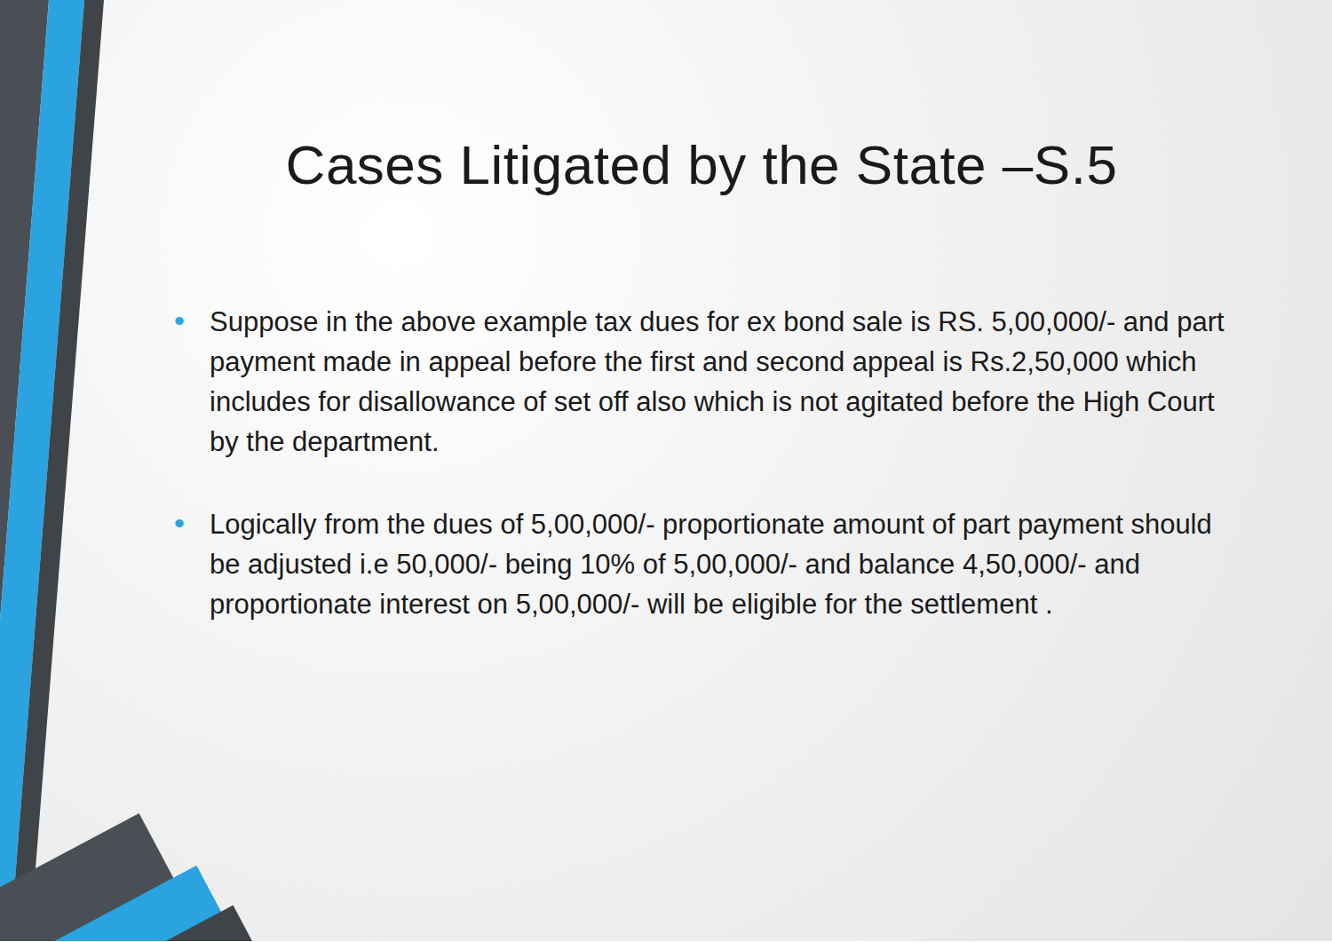Cases Litigated by the State –S.5
Suppose in the above example tax dues for ex bond sale is RS. 5,00,000/- and part payment made in appeal before the first and second appeal is Rs.2,50,000 which includes for disallowance of set off also which is not agitated before the High Court by the department.
Logically from the dues of 5,00,000/- proportionate amount of part payment should be adjusted i.e 50,000/- being 10% of 5,00,000/- and balance 4,50,000/- and proportionate interest on 5,00,000/- will be eligible for the settlement .